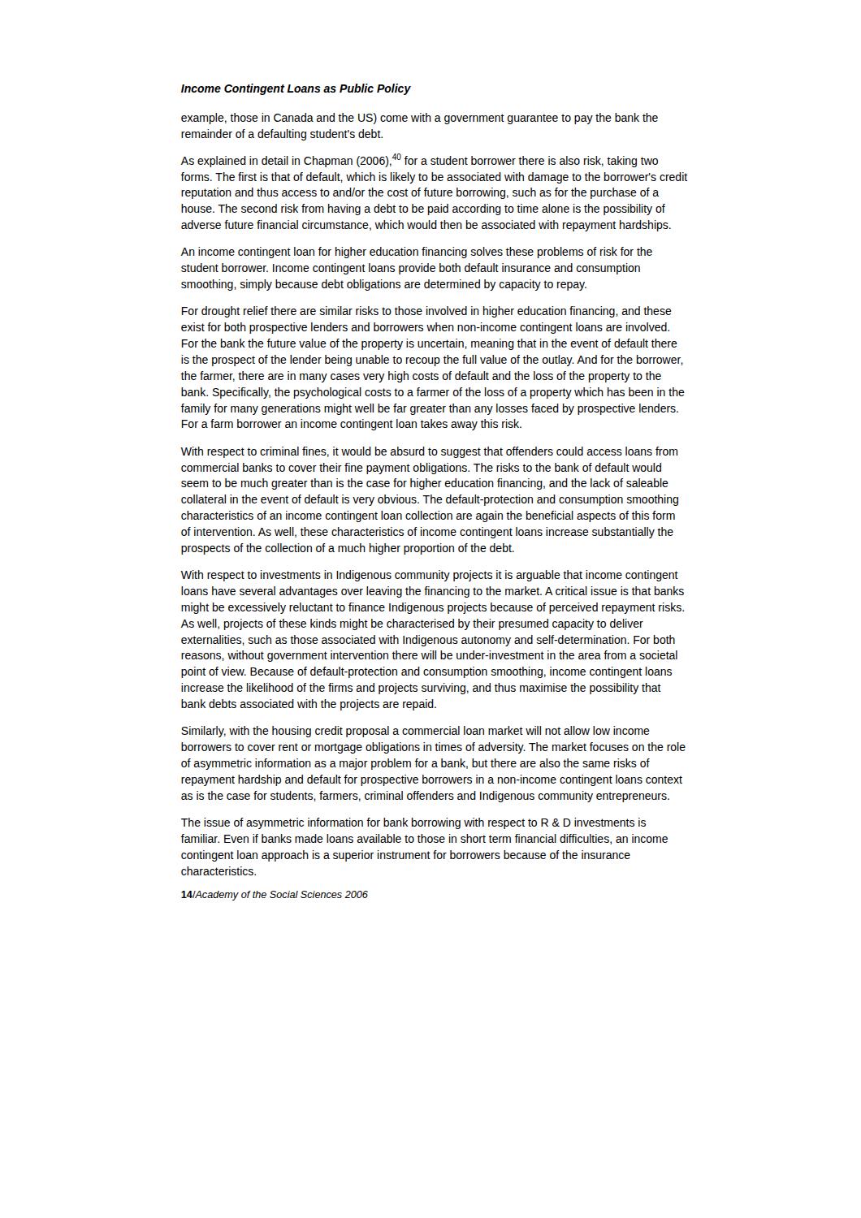Income Contingent Loans as Public Policy
example, those in Canada and the US) come with a government guarantee to pay the bank the remainder of a defaulting student's debt.
As explained in detail in Chapman (2006),40 for a student borrower there is also risk, taking two forms. The first is that of default, which is likely to be associated with damage to the borrower's credit reputation and thus access to and/or the cost of future borrowing, such as for the purchase of a house. The second risk from having a debt to be paid according to time alone is the possibility of adverse future financial circumstance, which would then be associated with repayment hardships.
An income contingent loan for higher education financing solves these problems of risk for the student borrower. Income contingent loans provide both default insurance and consumption smoothing, simply because debt obligations are determined by capacity to repay.
For drought relief there are similar risks to those involved in higher education financing, and these exist for both prospective lenders and borrowers when non-income contingent loans are involved. For the bank the future value of the property is uncertain, meaning that in the event of default there is the prospect of the lender being unable to recoup the full value of the outlay. And for the borrower, the farmer, there are in many cases very high costs of default and the loss of the property to the bank. Specifically, the psychological costs to a farmer of the loss of a property which has been in the family for many generations might well be far greater than any losses faced by prospective lenders. For a farm borrower an income contingent loan takes away this risk.
With respect to criminal fines, it would be absurd to suggest that offenders could access loans from commercial banks to cover their fine payment obligations. The risks to the bank of default would seem to be much greater than is the case for higher education financing, and the lack of saleable collateral in the event of default is very obvious. The default-protection and consumption smoothing characteristics of an income contingent loan collection are again the beneficial aspects of this form of intervention. As well, these characteristics of income contingent loans increase substantially the prospects of the collection of a much higher proportion of the debt.
With respect to investments in Indigenous community projects it is arguable that income contingent loans have several advantages over leaving the financing to the market. A critical issue is that banks might be excessively reluctant to finance Indigenous projects because of perceived repayment risks. As well, projects of these kinds might be characterised by their presumed capacity to deliver externalities, such as those associated with Indigenous autonomy and self-determination. For both reasons, without government intervention there will be under-investment in the area from a societal point of view. Because of default-protection and consumption smoothing, income contingent loans increase the likelihood of the firms and projects surviving, and thus maximise the possibility that bank debts associated with the projects are repaid.
Similarly, with the housing credit proposal a commercial loan market will not allow low income borrowers to cover rent or mortgage obligations in times of adversity. The market focuses on the role of asymmetric information as a major problem for a bank, but there are also the same risks of repayment hardship and default for prospective borrowers in a non-income contingent loans context as is the case for students, farmers, criminal offenders and Indigenous community entrepreneurs.
The issue of asymmetric information for bank borrowing with respect to R & D investments is familiar. Even if banks made loans available to those in short term financial difficulties, an income contingent loan approach is a superior instrument for borrowers because of the insurance characteristics.
14/Academy of the Social Sciences 2006